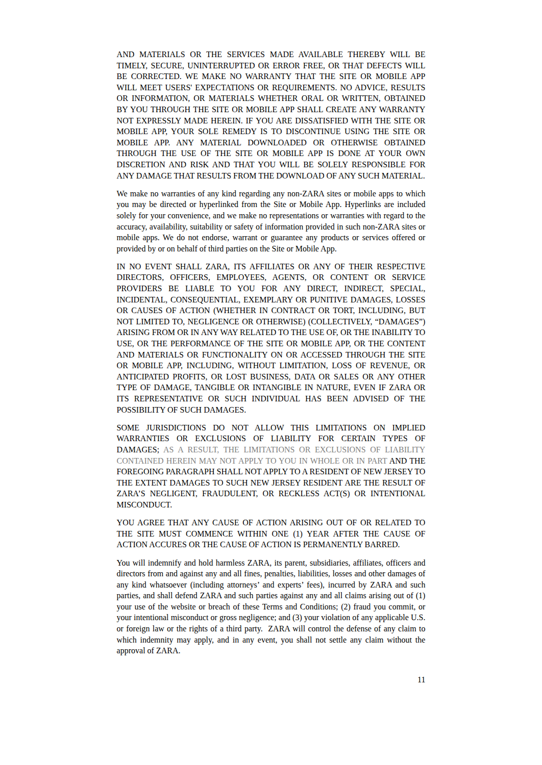AND MATERIALS OR THE SERVICES MADE AVAILABLE THEREBY WILL BE TIMELY, SECURE, UNINTERRUPTED OR ERROR FREE, OR THAT DEFECTS WILL BE CORRECTED. WE MAKE NO WARRANTY THAT THE SITE OR MOBILE APP WILL MEET USERS' EXPECTATIONS OR REQUIREMENTS. NO ADVICE, RESULTS OR INFORMATION, OR MATERIALS WHETHER ORAL OR WRITTEN, OBTAINED BY YOU THROUGH THE SITE OR MOBILE APP SHALL CREATE ANY WARRANTY NOT EXPRESSLY MADE HEREIN. IF YOU ARE DISSATISFIED WITH THE SITE OR MOBILE APP, YOUR SOLE REMEDY IS TO DISCONTINUE USING THE SITE OR MOBILE APP. ANY MATERIAL DOWNLOADED OR OTHERWISE OBTAINED THROUGH THE USE OF THE SITE OR MOBILE APP IS DONE AT YOUR OWN DISCRETION AND RISK AND THAT YOU WILL BE SOLELY RESPONSIBLE FOR ANY DAMAGE THAT RESULTS FROM THE DOWNLOAD OF ANY SUCH MATERIAL.
We make no warranties of any kind regarding any non-ZARA sites or mobile apps to which you may be directed or hyperlinked from the Site or Mobile App. Hyperlinks are included solely for your convenience, and we make no representations or warranties with regard to the accuracy, availability, suitability or safety of information provided in such non-ZARA sites or mobile apps. We do not endorse, warrant or guarantee any products or services offered or provided by or on behalf of third parties on the Site or Mobile App.
IN NO EVENT SHALL ZARA, ITS AFFILIATES OR ANY OF THEIR RESPECTIVE DIRECTORS, OFFICERS, EMPLOYEES, AGENTS, OR CONTENT OR SERVICE PROVIDERS BE LIABLE TO YOU FOR ANY DIRECT, INDIRECT, SPECIAL, INCIDENTAL, CONSEQUENTIAL, EXEMPLARY OR PUNITIVE DAMAGES, LOSSES OR CAUSES OF ACTION (WHETHER IN CONTRACT OR TORT, INCLUDING, BUT NOT LIMITED TO, NEGLIGENCE OR OTHERWISE) (COLLECTIVELY, “DAMAGES”) ARISING FROM OR IN ANY WAY RELATED TO THE USE OF, OR THE INABILITY TO USE, OR THE PERFORMANCE OF THE SITE OR MOBILE APP, OR THE CONTENT AND MATERIALS OR FUNCTIONALITY ON OR ACCESSED THROUGH THE SITE OR MOBILE APP, INCLUDING, WITHOUT LIMITATION, LOSS OF REVENUE, OR ANTICIPATED PROFITS, OR LOST BUSINESS, DATA OR SALES OR ANY OTHER TYPE OF DAMAGE, TANGIBLE OR INTANGIBLE IN NATURE, EVEN IF ZARA OR ITS REPRESENTATIVE OR SUCH INDIVIDUAL HAS BEEN ADVISED OF THE POSSIBILITY OF SUCH DAMAGES.
SOME JURISDICTIONS DO NOT ALLOW THIS LIMITATIONS ON IMPLIED WARRANTIES OR EXCLUSIONS OF LIABILITY FOR CERTAIN TYPES OF DAMAGES; AS A RESULT, THE LIMITATIONS OR EXCLUSIONS OF LIABILITY CONTAINED HEREIN MAY NOT APPLY TO YOU IN WHOLE OR IN PART AND THE FOREGOING PARAGRAPH SHALL NOT APPLY TO A RESIDENT OF NEW JERSEY TO THE EXTENT DAMAGES TO SUCH NEW JERSEY RESIDENT ARE THE RESULT OF ZARA’S NEGLIGENT, FRAUDULENT, OR RECKLESS ACT(S) OR INTENTIONAL MISCONDUCT.
YOU AGREE THAT ANY CAUSE OF ACTION ARISING OUT OF OR RELATED TO THE SITE MUST COMMENCE WITHIN ONE (1) YEAR AFTER THE CAUSE OF ACTION ACCURES OR THE CAUSE OF ACTION IS PERMANENTLY BARRED.
You will indemnify and hold harmless ZARA, its parent, subsidiaries, affiliates, officers and directors from and against any and all fines, penalties, liabilities, losses and other damages of any kind whatsoever (including attorneys’ and experts’ fees), incurred by ZARA and such parties, and shall defend ZARA and such parties against any and all claims arising out of (1) your use of the website or breach of these Terms and Conditions; (2) fraud you commit, or your intentional misconduct or gross negligence; and (3) your violation of any applicable U.S. or foreign law or the rights of a third party. ZARA will control the defense of any claim to which indemnity may apply, and in any event, you shall not settle any claim without the approval of ZARA.
11